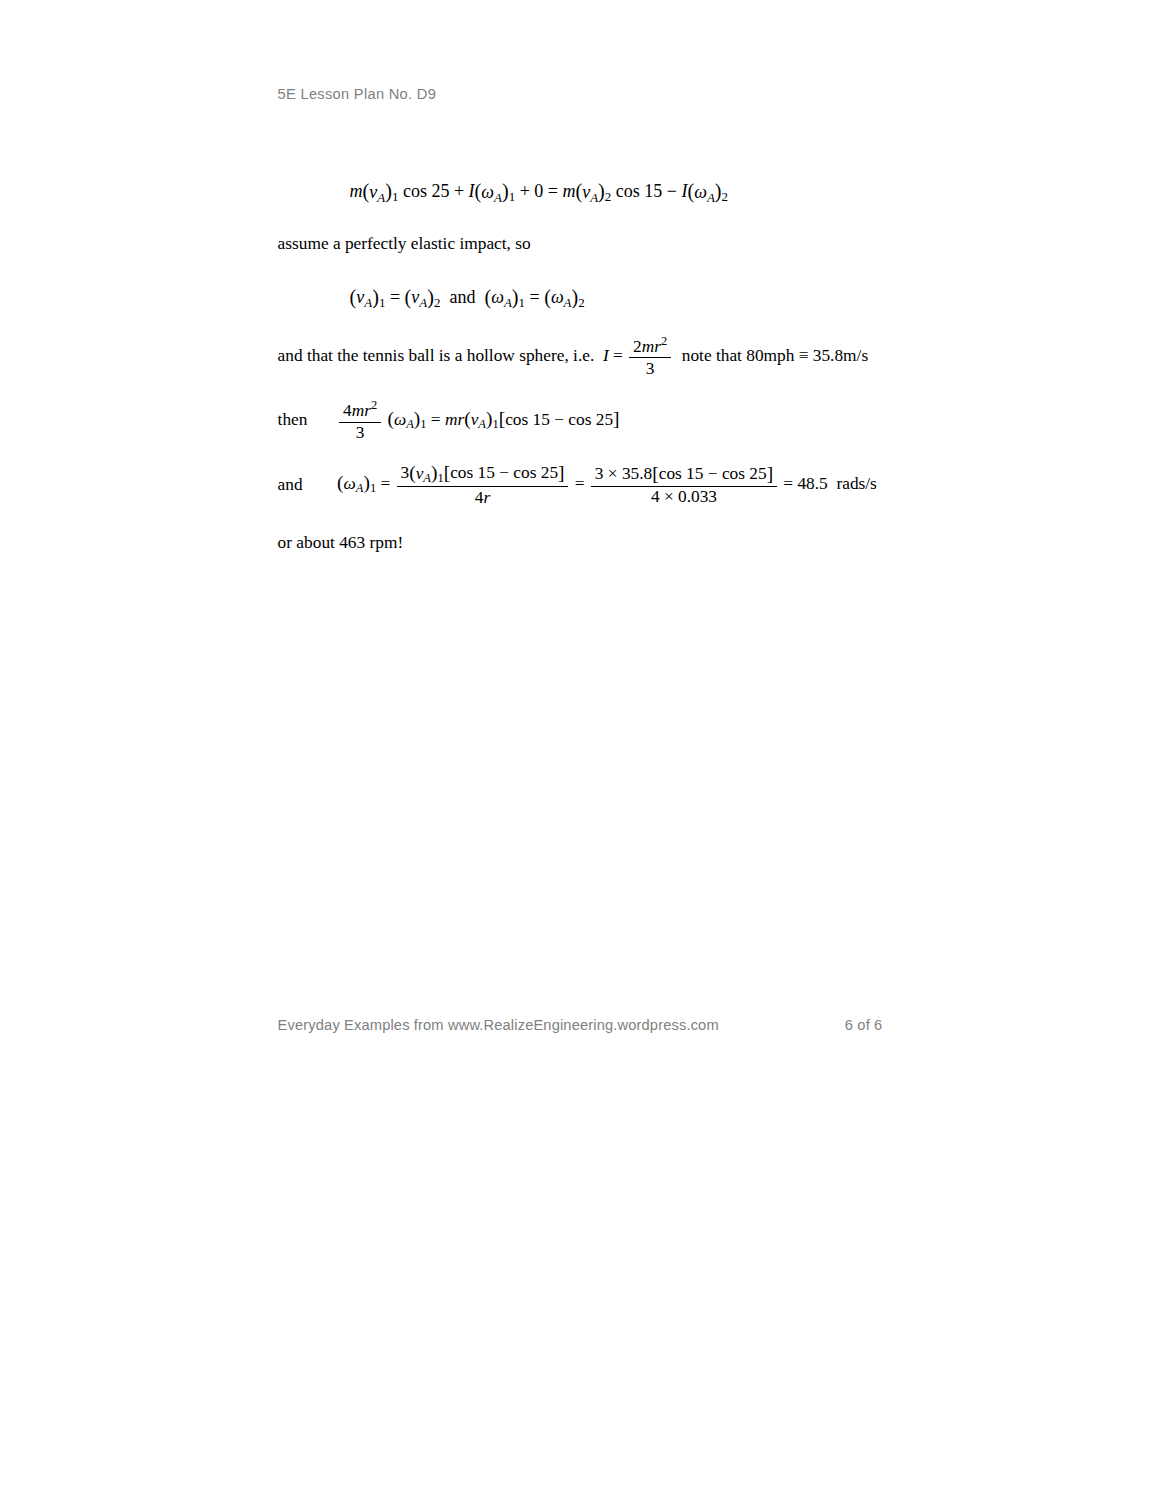5E Lesson Plan No. D9
m(vA)1 cos 25 + I(ωA)1 + 0 = m(vA)2 cos 15 − I(ωA)2
assume a perfectly elastic impact, so
(vA)1 = (vA)2 and (ωA)1 = (ωA)2
and that the tennis ball is a hollow sphere, i.e. I = 2mr23 note that 80mph ≡ 35.8m/s
then
4mr23 (ωA)1 = mr(vA)1[cos 15 − cos 25]
and
(ωA)1 = 3(vA)1[cos 15 − cos 25] 4r = 3 × 35.8[cos 15 − cos 25] 4 × 0.033 = 48.5 rads/s
or about 463 rpm!
Everyday Examples from www.RealizeEngineering.wordpress.com
6 of 6